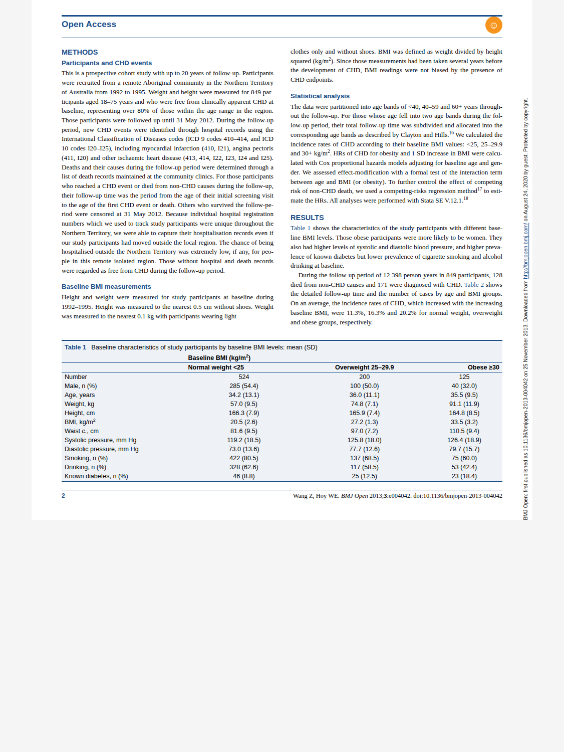BMJ Open: first published as 10.1136/bmjopen-2013-004042 on 25 November 2013. Downloaded from http://bmjopen.bmj.com/ on August 24, 2020 by guest. Protected by copyright.
Open Access ☺
METHODS
Participants and CHD events
This is a prospective cohort study with up to 20 years of follow-up. Participants were recruited from a remote Aboriginal community in the Northern Territory of Australia from 1992 to 1995. Weight and height were measured for 849 participants aged 18–75 years and who were free from clinically apparent CHD at baseline, representing over 80% of those within the age range in the region. Those participants were followed up until 31 May 2012. During the follow-up period, new CHD events were identified through hospital records using the International Classification of Diseases codes (ICD 9 codes 410–414, and ICD 10 codes I20–I25), including myocardial infarction (410, I21), angina pectoris (411, I20) and other ischaemic heart disease (413, 414, I22, I23, I24 and I25). Deaths and their causes during the follow-up period were determined through a list of death records maintained at the community clinics. For those participants who reached a CHD event or died from non-CHD causes during the follow-up, their follow-up time was the period from the age of their initial screening visit to the age of the first CHD event or death. Others who survived the follow-period were censored at 31 May 2012. Because individual hospital registration numbers which we used to track study participants were unique throughout the Northern Territory, we were able to capture their hospitalisation records even if our study participants had moved outside the local region. The chance of being hospitalised outside the Northern Territory was extremely low, if any, for people in this remote isolated region. Those without hospital and death records were regarded as free from CHD during the follow-up period.
Baseline BMI measurements
Height and weight were measured for study participants at baseline during 1992–1995. Height was measured to the nearest 0.5 cm without shoes. Weight was measured to the nearest 0.1 kg with participants wearing light
clothes only and without shoes. BMI was defined as weight divided by height squared (kg/m2). Since those measurements had been taken several years before the development of CHD, BMI readings were not biased by the presence of CHD endpoints.
Statistical analysis
The data were partitioned into age bands of <40, 40–59 and 60+ years throughout the follow-up. For those whose age fell into two age bands during the follow-up period, their total follow-up time was subdivided and allocated into the corresponding age bands as described by Clayton and Hills.16 We calculated the incidence rates of CHD according to their baseline BMI values: <25, 25–29.9 and 30+ kg/m2. HRs of CHD for obesity and 1 SD increase in BMI were calculated with Cox proportional hazards models adjusting for baseline age and gender. We assessed effect-modification with a formal test of the interaction term between age and BMI (or obesity). To further control the effect of competing risk of non-CHD death, we used a competing-risks regression method17 to estimate the HRs. All analyses were performed with Stata SE V.12.1.18
RESULTS
Table 1 shows the characteristics of the study participants with different baseline BMI levels. Those obese participants were more likely to be women. They also had higher levels of systolic and diastolic blood pressure, and higher prevalence of known diabetes but lower prevalence of cigarette smoking and alcohol drinking at baseline.
During the follow-up period of 12 398 person-years in 849 participants, 128 died from non-CHD causes and 171 were diagnosed with CHD. Table 2 shows the detailed follow-up time and the number of cases by age and BMI groups. On an average, the incidence rates of CHD, which increased with the increasing baseline BMI, were 11.3%, 16.3% and 20.2% for normal weight, overweight and obese groups, respectively.
Table 1 Baseline characteristics of study participants by baseline BMI levels: mean (SD)
| | Baseline BMI (kg/m 2 ) |
| --- | --- |
| | Normal weight <25 | Overweight 25–29.9 | Obese ≥30 |
| Number | 524 | 200 | 125 |
| Male, n (%) | 285 (54.4) | 100 (50.0) | 40 (32.0) |
| Age, years | 34.2 (13.1) | 36.0 (11.1) | 35.5 (9.5) |
| Weight, kg | 57.0 (9.5) | 74.8 (7.1) | 91.1 (11.9) |
| Height, cm | 166.3 (7.9) | 165.9 (7.4) | 164.8 (8.5) |
| BMI, kg/m 2 | 20.5 (2.6) | 27.2 (1.3) | 33.5 (3.2) |
| Waist c. , cm | 81.6 (9.5) | 97.0 (7.2) | 110.5 (9.4) |
| Systolic pressure, mm Hg | 119.2 (18.5) | 125.8 (18.0) | 126.4 (18.9) |
| Diastolic pressure, mm Hg | 73.0 (13.6) | 77.7 (12.6) | 79.7 (15.7) |
| Smoking, n (%) | 422 (80.5) | 137 (68.5) | 75 (60.0) |
| Drinking, n (%) | 328 (62.6) | 117 (58.5) | 53 (42.4) |
| Known diabetes, n (%) | 46 (8.8) | 25 (12.5) | 23 (18.4) |
2 Wang Z, Hoy WE. BMJ Open 2013;3:e004042. doi:10.1136/bmjopen-2013-004042